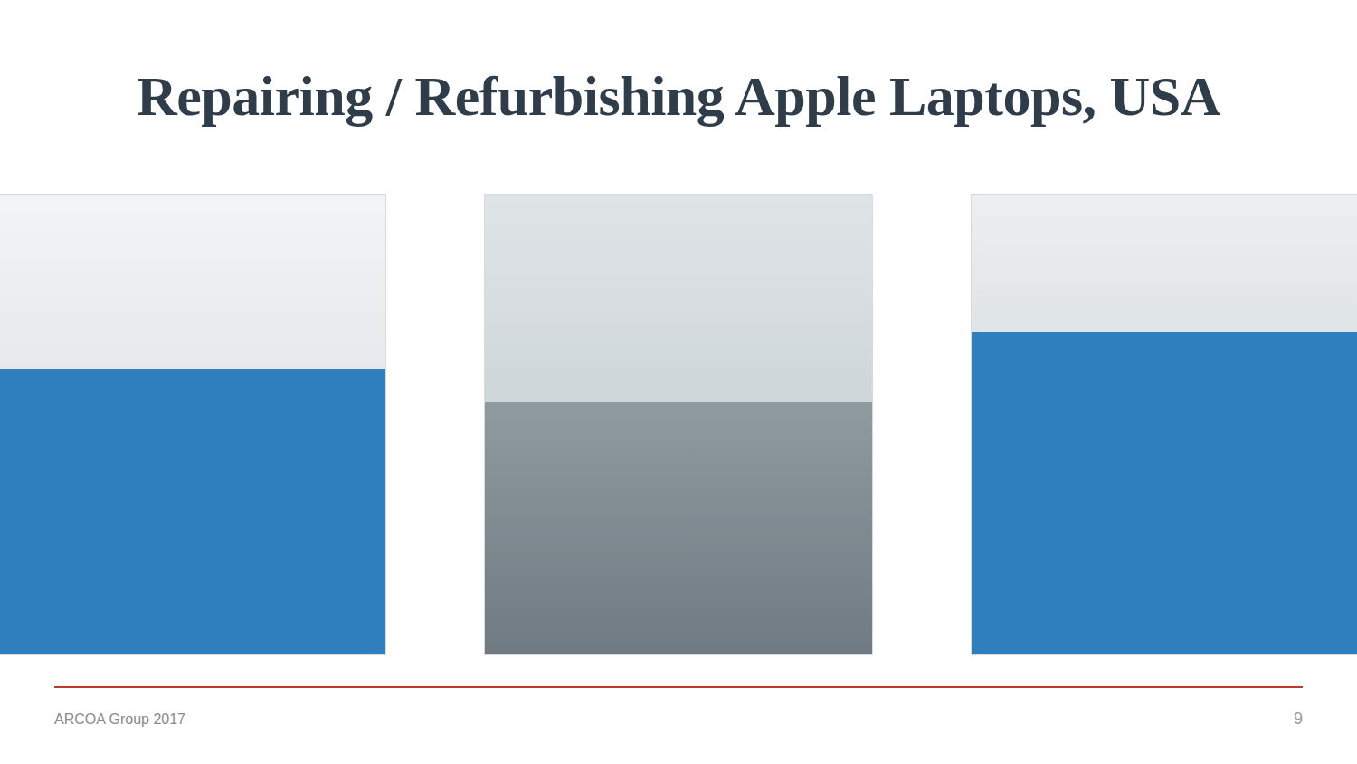Repairing / Refurbishing Apple Laptops, USA
ARCOA Group 2017 9